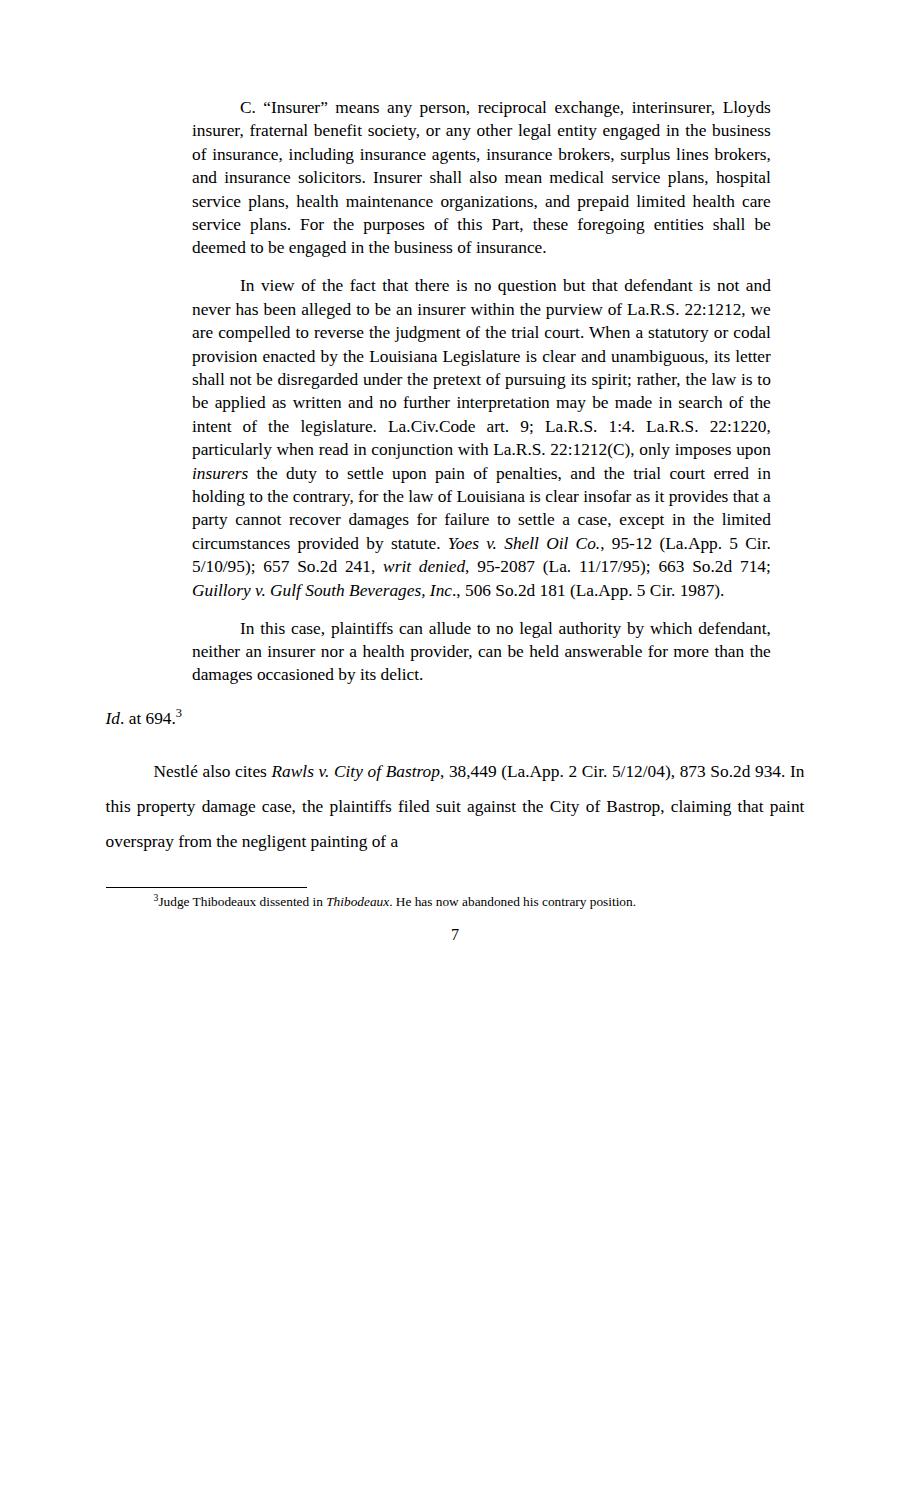C. “Insurer” means any person, reciprocal exchange, interinsurer, Lloyds insurer, fraternal benefit society, or any other legal entity engaged in the business of insurance, including insurance agents, insurance brokers, surplus lines brokers, and insurance solicitors. Insurer shall also mean medical service plans, hospital service plans, health maintenance organizations, and prepaid limited health care service plans. For the purposes of this Part, these foregoing entities shall be deemed to be engaged in the business of insurance.
In view of the fact that there is no question but that defendant is not and never has been alleged to be an insurer within the purview of La.R.S. 22:1212, we are compelled to reverse the judgment of the trial court. When a statutory or codal provision enacted by the Louisiana Legislature is clear and unambiguous, its letter shall not be disregarded under the pretext of pursuing its spirit; rather, the law is to be applied as written and no further interpretation may be made in search of the intent of the legislature. La.Civ.Code art. 9; La.R.S. 1:4. La.R.S. 22:1220, particularly when read in conjunction with La.R.S. 22:1212(C), only imposes upon insurers the duty to settle upon pain of penalties, and the trial court erred in holding to the contrary, for the law of Louisiana is clear insofar as it provides that a party cannot recover damages for failure to settle a case, except in the limited circumstances provided by statute. Yoes v. Shell Oil Co., 95-12 (La.App. 5 Cir. 5/10/95); 657 So.2d 241, writ denied, 95-2087 (La. 11/17/95); 663 So.2d 714; Guillory v. Gulf South Beverages, Inc., 506 So.2d 181 (La.App. 5 Cir. 1987).
In this case, plaintiffs can allude to no legal authority by which defendant, neither an insurer nor a health provider, can be held answerable for more than the damages occasioned by its delict.
Id. at 694.3
Nestlé also cites Rawls v. City of Bastrop, 38,449 (La.App. 2 Cir. 5/12/04), 873 So.2d 934. In this property damage case, the plaintiffs filed suit against the City of Bastrop, claiming that paint overspray from the negligent painting of a
3Judge Thibodeaux dissented in Thibodeaux. He has now abandoned his contrary position.
7